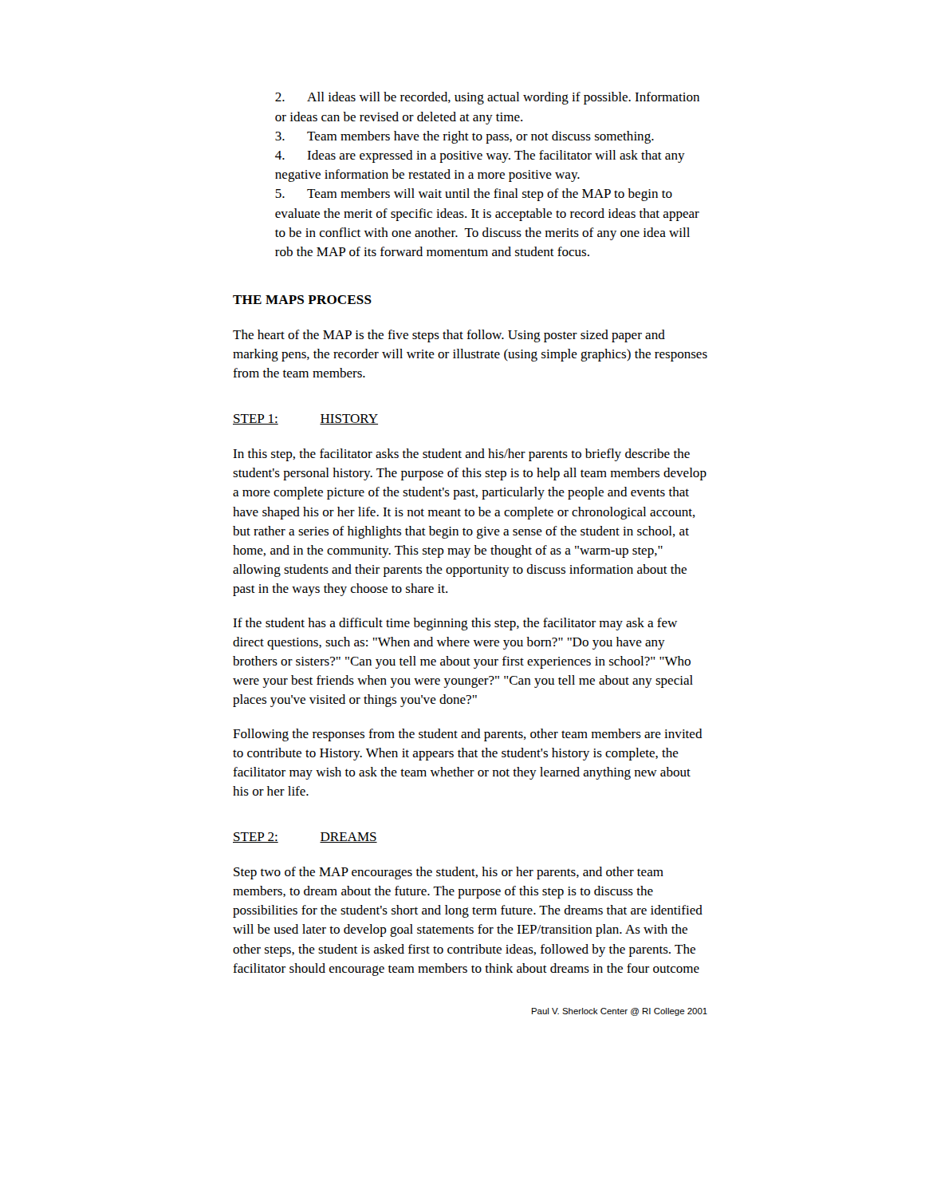2. All ideas will be recorded, using actual wording if possible. Information or ideas can be revised or deleted at any time.
3. Team members have the right to pass, or not discuss something.
4. Ideas are expressed in a positive way. The facilitator will ask that any negative information be restated in a more positive way.
5. Team members will wait until the final step of the MAP to begin to evaluate the merit of specific ideas. It is acceptable to record ideas that appear to be in conflict with one another. To discuss the merits of any one idea will rob the MAP of its forward momentum and student focus.
THE MAPS PROCESS
The heart of the MAP is the five steps that follow. Using poster sized paper and marking pens, the recorder will write or illustrate (using simple graphics) the responses from the team members.
STEP 1:HISTORY
In this step, the facilitator asks the student and his/her parents to briefly describe the student's personal history. The purpose of this step is to help all team members develop a more complete picture of the student's past, particularly the people and events that have shaped his or her life. It is not meant to be a complete or chronological account, but rather a series of highlights that begin to give a sense of the student in school, at home, and in the community. This step may be thought of as a "warm-up step," allowing students and their parents the opportunity to discuss information about the past in the ways they choose to share it.
If the student has a difficult time beginning this step, the facilitator may ask a few direct questions, such as: "When and where were you born?" "Do you have any brothers or sisters?" "Can you tell me about your first experiences in school?" "Who were your best friends when you were younger?" "Can you tell me about any special places you've visited or things you've done?"
Following the responses from the student and parents, other team members are invited to contribute to History. When it appears that the student's history is complete, the facilitator may wish to ask the team whether or not they learned anything new about his or her life.
STEP 2:DREAMS
Step two of the MAP encourages the student, his or her parents, and other team members, to dream about the future. The purpose of this step is to discuss the possibilities for the student's short and long term future. The dreams that are identified will be used later to develop goal statements for the IEP/transition plan. As with the other steps, the student is asked first to contribute ideas, followed by the parents. The facilitator should encourage team members to think about dreams in the four outcome
Paul V. Sherlock Center @ RI College 2001